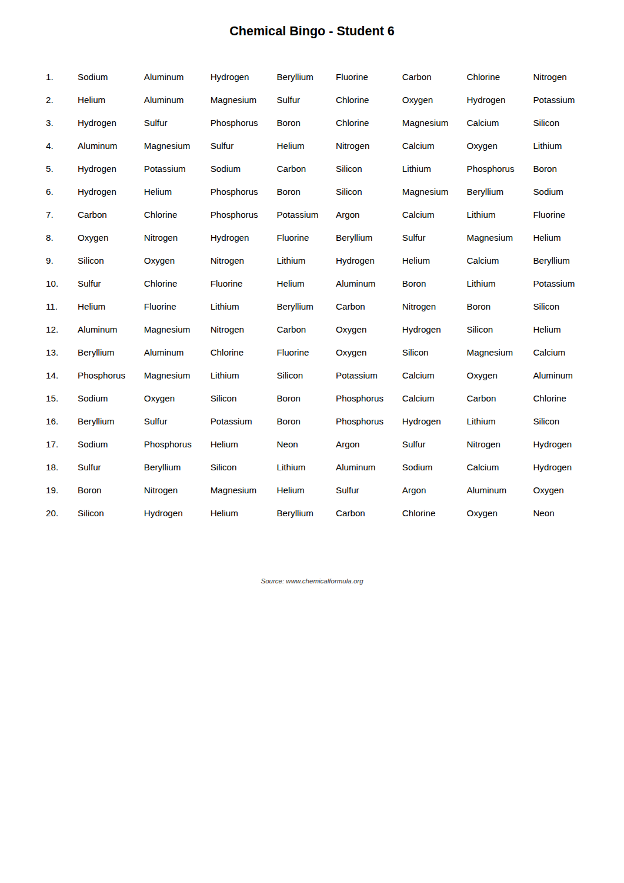Chemical Bingo - Student 6
| 1. | Sodium | Aluminum | Hydrogen | Beryllium | Fluorine | Carbon | Chlorine | Nitrogen |
| 2. | Helium | Aluminum | Magnesium | Sulfur | Chlorine | Oxygen | Hydrogen | Potassium |
| 3. | Hydrogen | Sulfur | Phosphorus | Boron | Chlorine | Magnesium | Calcium | Silicon |
| 4. | Aluminum | Magnesium | Sulfur | Helium | Nitrogen | Calcium | Oxygen | Lithium |
| 5. | Hydrogen | Potassium | Sodium | Carbon | Silicon | Lithium | Phosphorus | Boron |
| 6. | Hydrogen | Helium | Phosphorus | Boron | Silicon | Magnesium | Beryllium | Sodium |
| 7. | Carbon | Chlorine | Phosphorus | Potassium | Argon | Calcium | Lithium | Fluorine |
| 8. | Oxygen | Nitrogen | Hydrogen | Fluorine | Beryllium | Sulfur | Magnesium | Helium |
| 9. | Silicon | Oxygen | Nitrogen | Lithium | Hydrogen | Helium | Calcium | Beryllium |
| 10. | Sulfur | Chlorine | Fluorine | Helium | Aluminum | Boron | Lithium | Potassium |
| 11. | Helium | Fluorine | Lithium | Beryllium | Carbon | Nitrogen | Boron | Silicon |
| 12. | Aluminum | Magnesium | Nitrogen | Carbon | Oxygen | Hydrogen | Silicon | Helium |
| 13. | Beryllium | Aluminum | Chlorine | Fluorine | Oxygen | Silicon | Magnesium | Calcium |
| 14. | Phosphorus | Magnesium | Lithium | Silicon | Potassium | Calcium | Oxygen | Aluminum |
| 15. | Sodium | Oxygen | Silicon | Boron | Phosphorus | Calcium | Carbon | Chlorine |
| 16. | Beryllium | Sulfur | Potassium | Boron | Phosphorus | Hydrogen | Lithium | Silicon |
| 17. | Sodium | Phosphorus | Helium | Neon | Argon | Sulfur | Nitrogen | Hydrogen |
| 18. | Sulfur | Beryllium | Silicon | Lithium | Aluminum | Sodium | Calcium | Hydrogen |
| 19. | Boron | Nitrogen | Magnesium | Helium | Sulfur | Argon | Aluminum | Oxygen |
| 20. | Silicon | Hydrogen | Helium | Beryllium | Carbon | Chlorine | Oxygen | Neon |
Source: www.chemicalformula.org